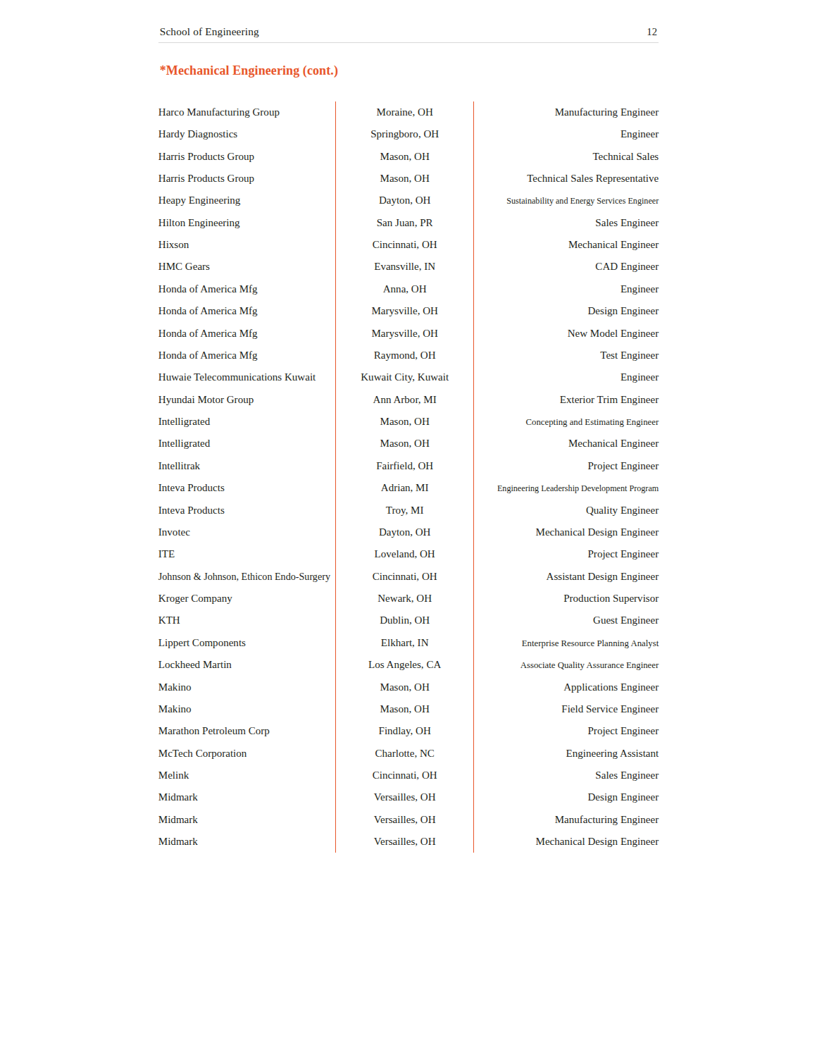School of Engineering 12
*Mechanical Engineering (cont.)
| Harco Manufacturing Group | Moraine, OH | Manufacturing Engineer |
| Hardy Diagnostics | Springboro, OH | Engineer |
| Harris Products Group | Mason, OH | Technical Sales |
| Harris Products Group | Mason, OH | Technical Sales Representative |
| Heapy Engineering | Dayton, OH | Sustainability and Energy Services Engineer |
| Hilton Engineering | San Juan, PR | Sales Engineer |
| Hixson | Cincinnati, OH | Mechanical Engineer |
| HMC Gears | Evansville, IN | CAD Engineer |
| Honda of America Mfg | Anna, OH | Engineer |
| Honda of America Mfg | Marysville, OH | Design Engineer |
| Honda of America Mfg | Marysville, OH | New Model Engineer |
| Honda of America Mfg | Raymond, OH | Test Engineer |
| Huwaie Telecommunications Kuwait | Kuwait City, Kuwait | Engineer |
| Hyundai Motor Group | Ann Arbor, MI | Exterior Trim Engineer |
| Intelligrated | Mason, OH | Concepting and Estimating Engineer |
| Intelligrated | Mason, OH | Mechanical Engineer |
| Intellitrak | Fairfield, OH | Project Engineer |
| Inteva Products | Adrian, MI | Engineering Leadership Development Program |
| Inteva Products | Troy, MI | Quality Engineer |
| Invotec | Dayton, OH | Mechanical Design Engineer |
| ITE | Loveland, OH | Project Engineer |
| Johnson & Johnson, Ethicon Endo-Surgery | Cincinnati, OH | Assistant Design Engineer |
| Kroger Company | Newark, OH | Production Supervisor |
| KTH | Dublin, OH | Guest Engineer |
| Lippert Components | Elkhart, IN | Enterprise Resource Planning Analyst |
| Lockheed Martin | Los Angeles, CA | Associate Quality Assurance Engineer |
| Makino | Mason, OH | Applications Engineer |
| Makino | Mason, OH | Field Service Engineer |
| Marathon Petroleum Corp | Findlay, OH | Project Engineer |
| McTech Corporation | Charlotte, NC | Engineering Assistant |
| Melink | Cincinnati, OH | Sales Engineer |
| Midmark | Versailles, OH | Design Engineer |
| Midmark | Versailles, OH | Manufacturing Engineer |
| Midmark | Versailles, OH | Mechanical Design Engineer |